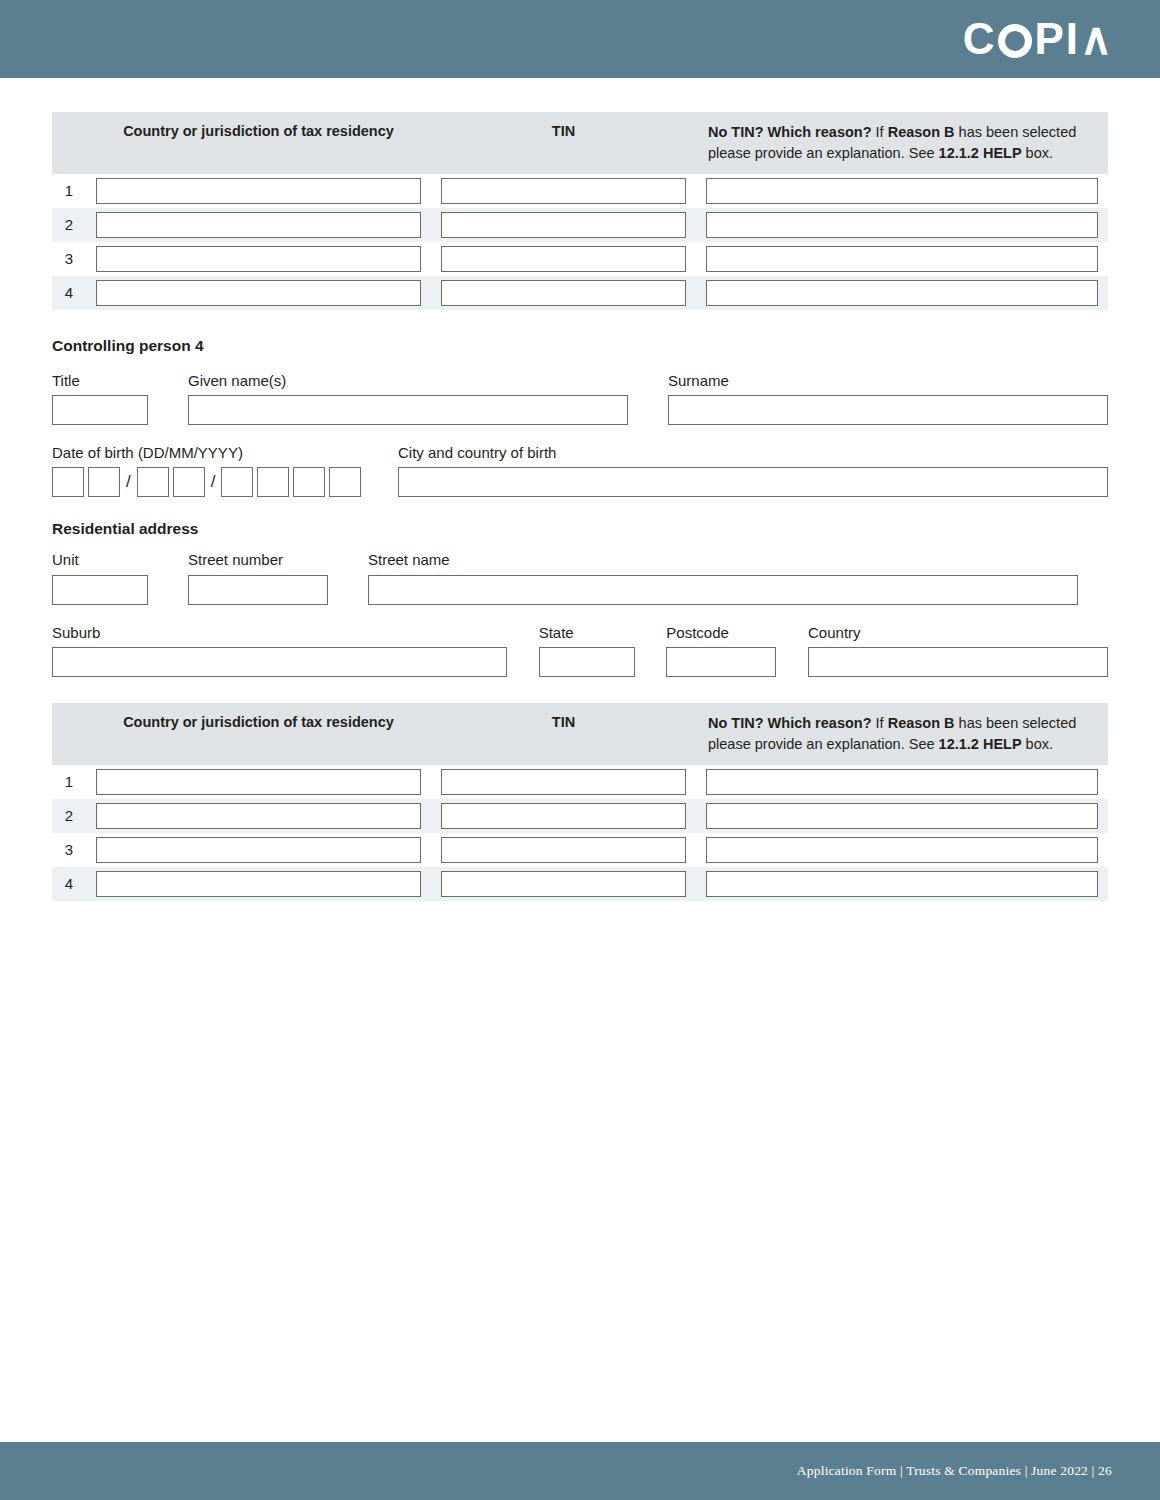C PI∧
| | Country or jurisdiction of tax residency | TIN | No TIN? Which reason? If Reason B has been selected please provide an explanation. See 12.1.2 HELP box. |
| --- | --- | --- | --- |
| 1 | | | |
| 2 | | | |
| 3 | | | |
| 4 | | | |
Controlling person 4
Title
Given name(s)
Surname
Date of birth (DD/MM/YYYY)
/
/
City and country of birth
Residential address
Unit
Street number
Street name
Suburb
State
Postcode
Country
| | Country or jurisdiction of tax residency | TIN | No TIN? Which reason? If Reason B has been selected please provide an explanation. See 12.1.2 HELP box. |
| --- | --- | --- | --- |
| 1 | | | |
| 2 | | | |
| 3 | | | |
| 4 | | | |
Application Form | Trusts & Companies | June 2022 | 26